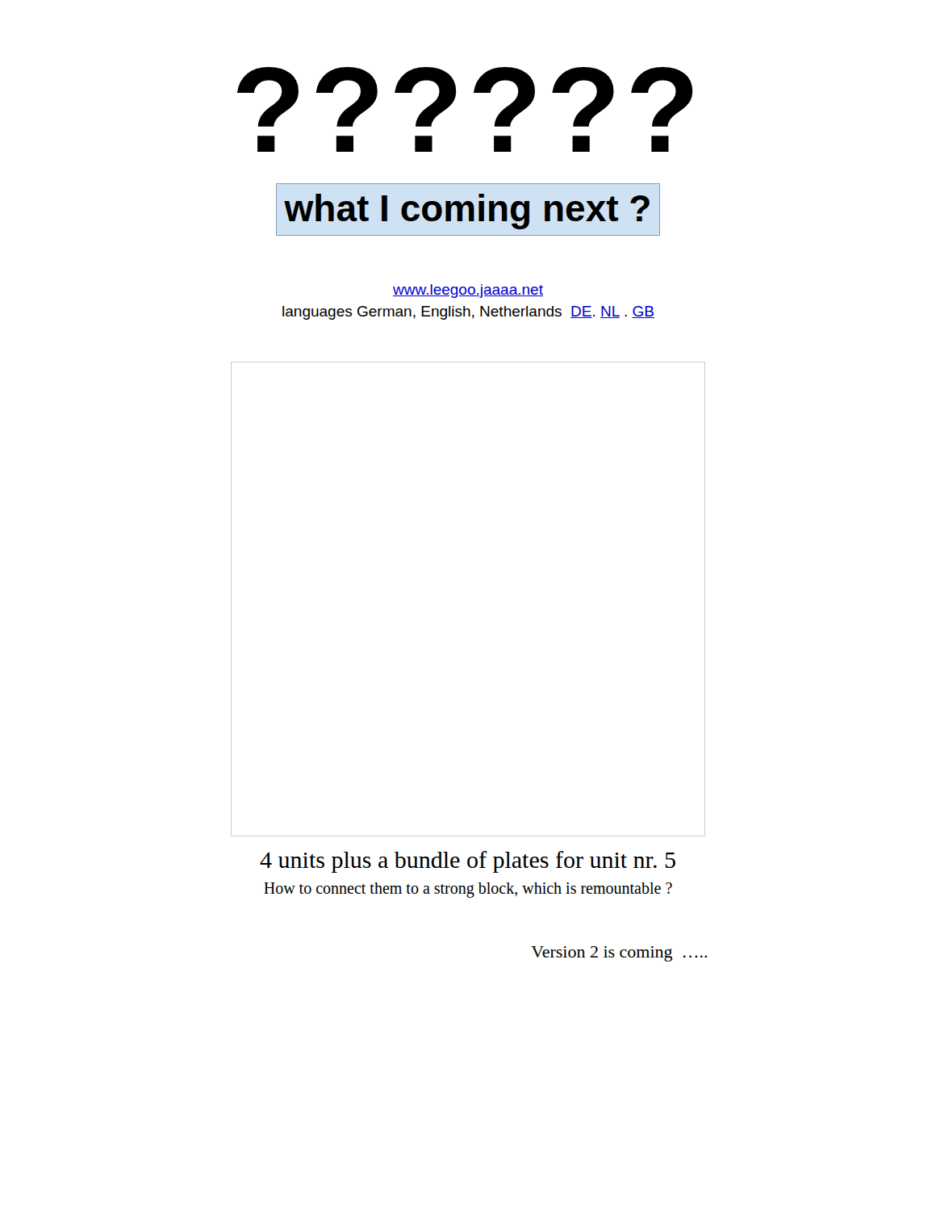??????
what I coming next ?
www.leegoo.jaaaa.net
languages German, English, Netherlands DE. NL . GB
4 units plus a bundle of plates for unit nr. 5
How to connect them to a strong block, which is remountable ?
Version 2 is coming …..